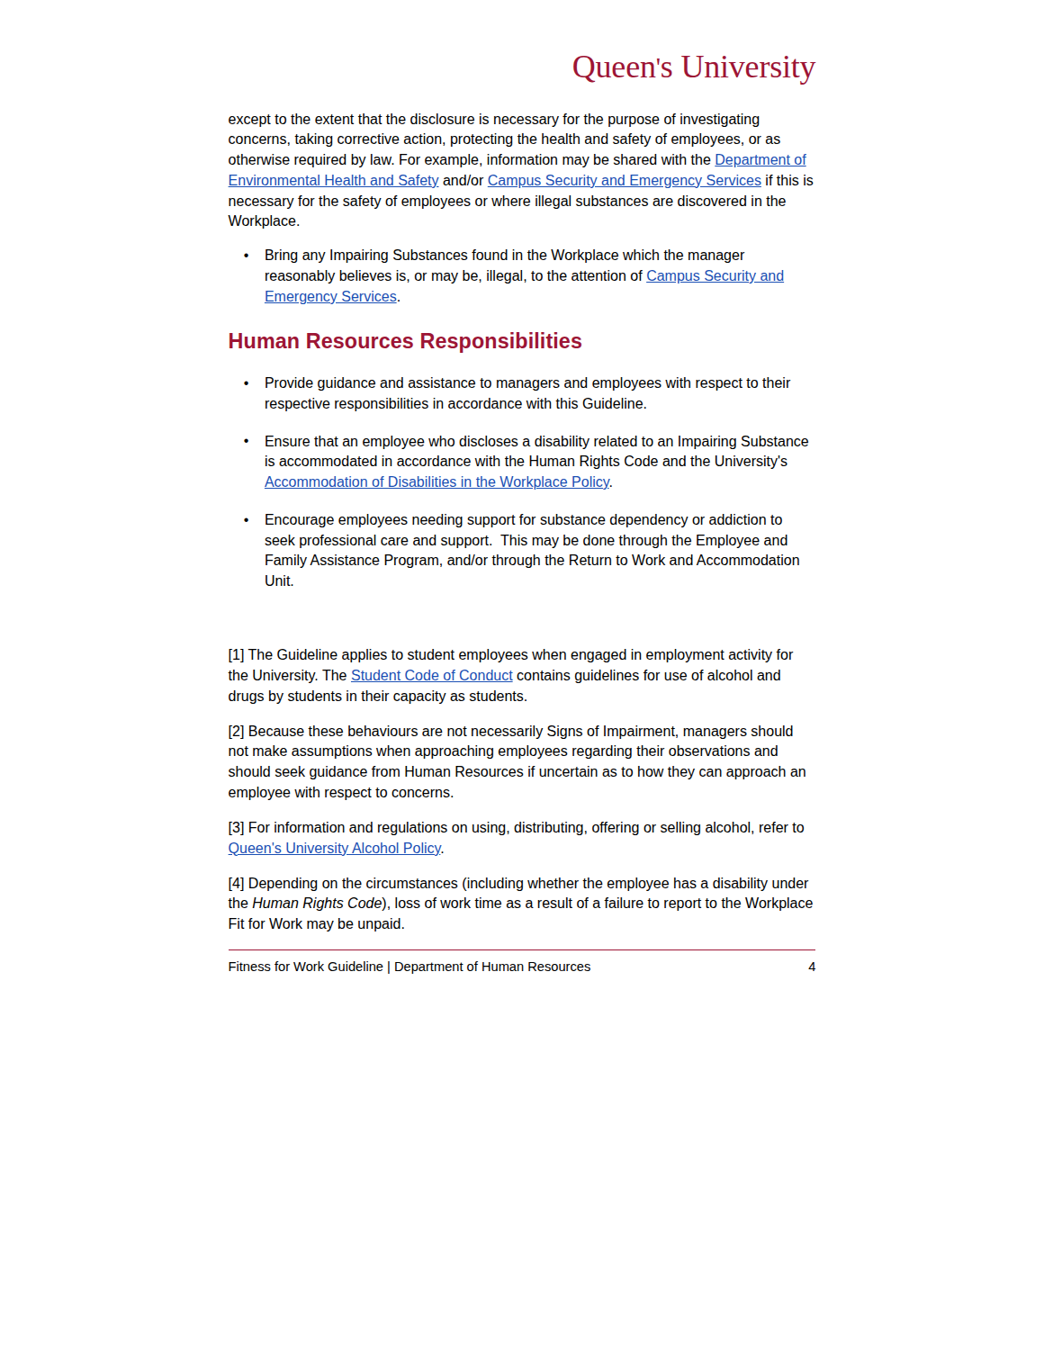Queen's University
except to the extent that the disclosure is necessary for the purpose of investigating concerns, taking corrective action, protecting the health and safety of employees, or as otherwise required by law. For example, information may be shared with the Department of Environmental Health and Safety and/or Campus Security and Emergency Services if this is necessary for the safety of employees or where illegal substances are discovered in the Workplace.
Bring any Impairing Substances found in the Workplace which the manager reasonably believes is, or may be, illegal, to the attention of Campus Security and Emergency Services.
Human Resources Responsibilities
Provide guidance and assistance to managers and employees with respect to their respective responsibilities in accordance with this Guideline.
Ensure that an employee who discloses a disability related to an Impairing Substance is accommodated in accordance with the Human Rights Code and the University's Accommodation of Disabilities in the Workplace Policy.
Encourage employees needing support for substance dependency or addiction to seek professional care and support. This may be done through the Employee and Family Assistance Program, and/or through the Return to Work and Accommodation Unit.
[1] The Guideline applies to student employees when engaged in employment activity for the University. The Student Code of Conduct contains guidelines for use of alcohol and drugs by students in their capacity as students.
[2] Because these behaviours are not necessarily Signs of Impairment, managers should not make assumptions when approaching employees regarding their observations and should seek guidance from Human Resources if uncertain as to how they can approach an employee with respect to concerns.
[3] For information and regulations on using, distributing, offering or selling alcohol, refer to Queen's University Alcohol Policy.
[4] Depending on the circumstances (including whether the employee has a disability under the Human Rights Code), loss of work time as a result of a failure to report to the Workplace Fit for Work may be unpaid.
Fitness for Work Guideline | Department of Human Resources
4